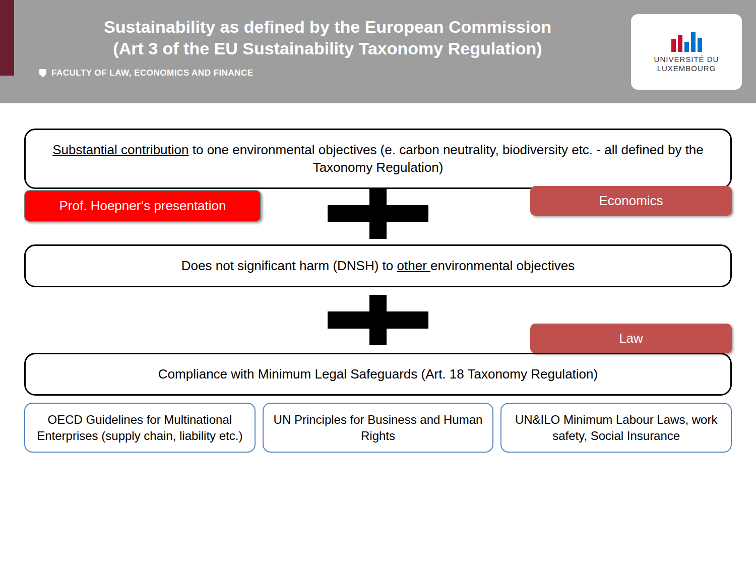Sustainability as defined by the European Commission
(Art 3 of the EU Sustainability Taxonomy Regulation)
FACULTY OF LAW, ECONOMICS AND FINANCE
UNIVERSITÉ DU
LUXEMBOURG
Substantial contribution to one environmental objectives (e. carbon neutrality, biodiversity etc. - all defined by the Taxonomy Regulation)
Prof. Hoepner‘s presentation
Economics
Does not significant harm (DNSH) to other environmental objectives
Law
Compliance with Minimum Legal Safeguards (Art. 18 Taxonomy Regulation)
OECD Guidelines for Multinational Enterprises (supply chain, liability etc.)
UN Principles for Business and Human Rights
UN&ILO Minimum Labour Laws, work safety, Social Insurance